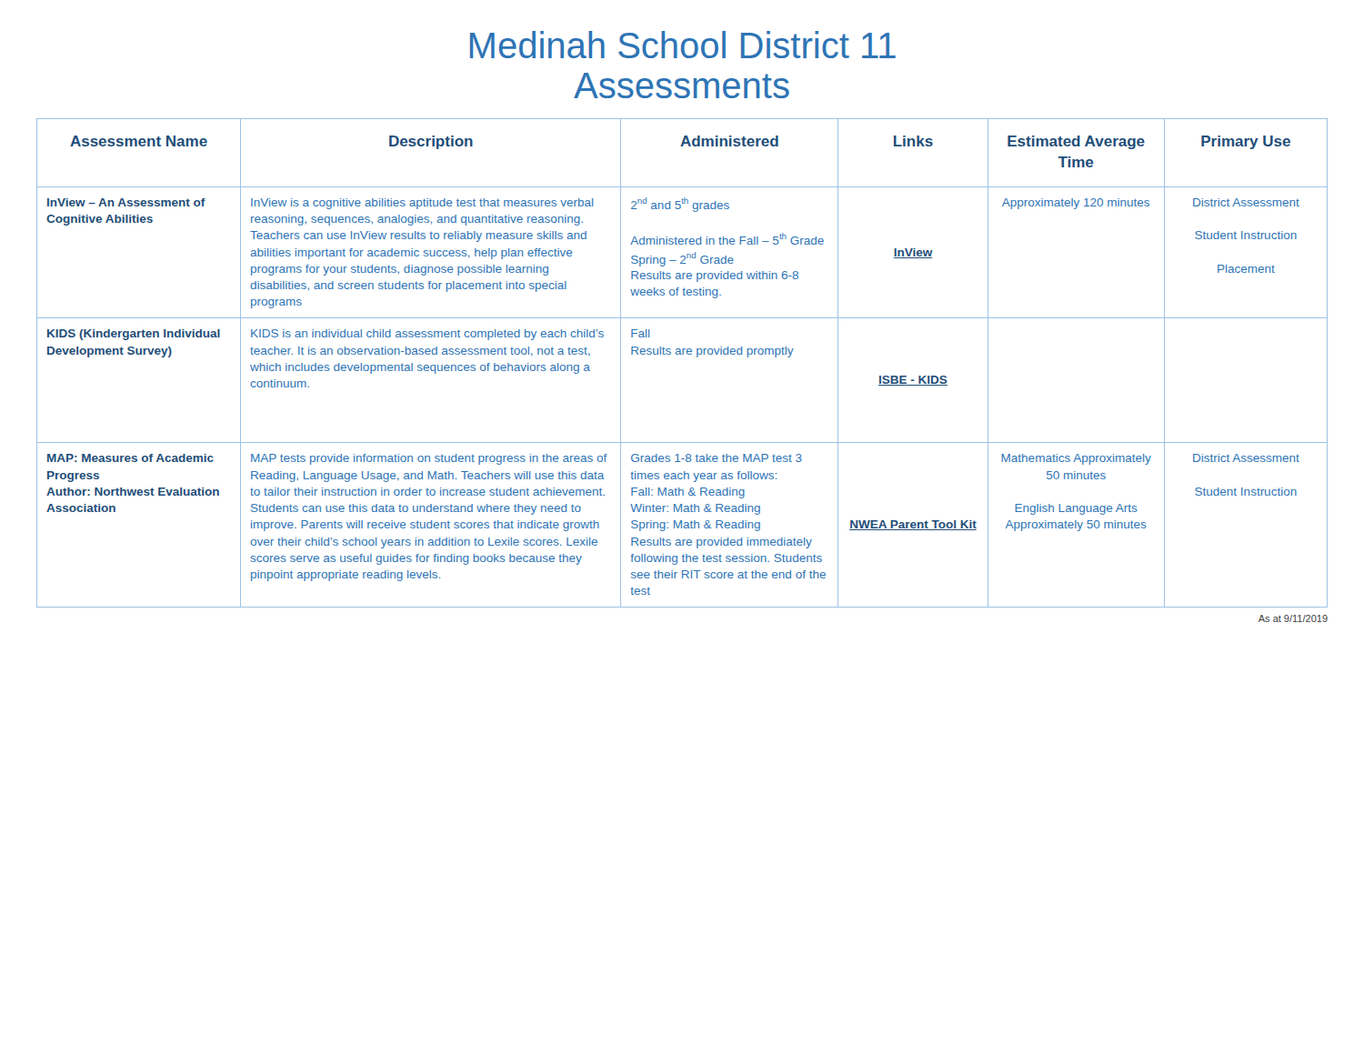Medinah School District 11Assessments
| Assessment Name | Description | Administered | Links | Estimated Average Time | Primary Use |
| --- | --- | --- | --- | --- | --- |
| InView – An Assessment of Cognitive Abilities | InView is a cognitive abilities aptitude test that measures verbal reasoning, sequences, analogies, and quantitative reasoning. Teachers can use InView results to reliably measure skills and abilities important for academic success, help plan effective programs for your students, diagnose possible learning disabilities, and screen students for placement into special programs | 2 nd and 5 th grades Administered in the Fall – 5 th Grade Spring – 2 nd Grade Results are provided within 6-8 weeks of testing. | InView | Approximately 120 minutes | District Assessment Student Instruction Placement |
| KIDS (Kindergarten Individual Development Survey) | KIDS is an individual child assessment completed by each child’s teacher. It is an observation-based assessment tool, not a test, which includes developmental sequences of behaviors along a continuum. | Fall Results are provided promptly | ISBE - KIDS | | |
| MAP: Measures of Academic Progress Author: Northwest Evaluation Association | MAP tests provide information on student progress in the areas of Reading, Language Usage, and Math. Teachers will use this data to tailor their instruction in order to increase student achievement. Students can use this data to understand where they need to improve. Parents will receive student scores that indicate growth over their child’s school years in addition to Lexile scores. Lexile scores serve as useful guides for finding books because they pinpoint appropriate reading levels. | Grades 1-8 take the MAP test 3 times each year as follows: Fall: Math & Reading Winter: Math & Reading Spring: Math & Reading Results are provided immediately following the test session. Students see their RIT score at the end of the test | NWEA Parent Tool Kit | Mathematics Approximately 50 minutes English Language Arts Approximately 50 minutes | District Assessment Student Instruction |
As at 9/11/2019